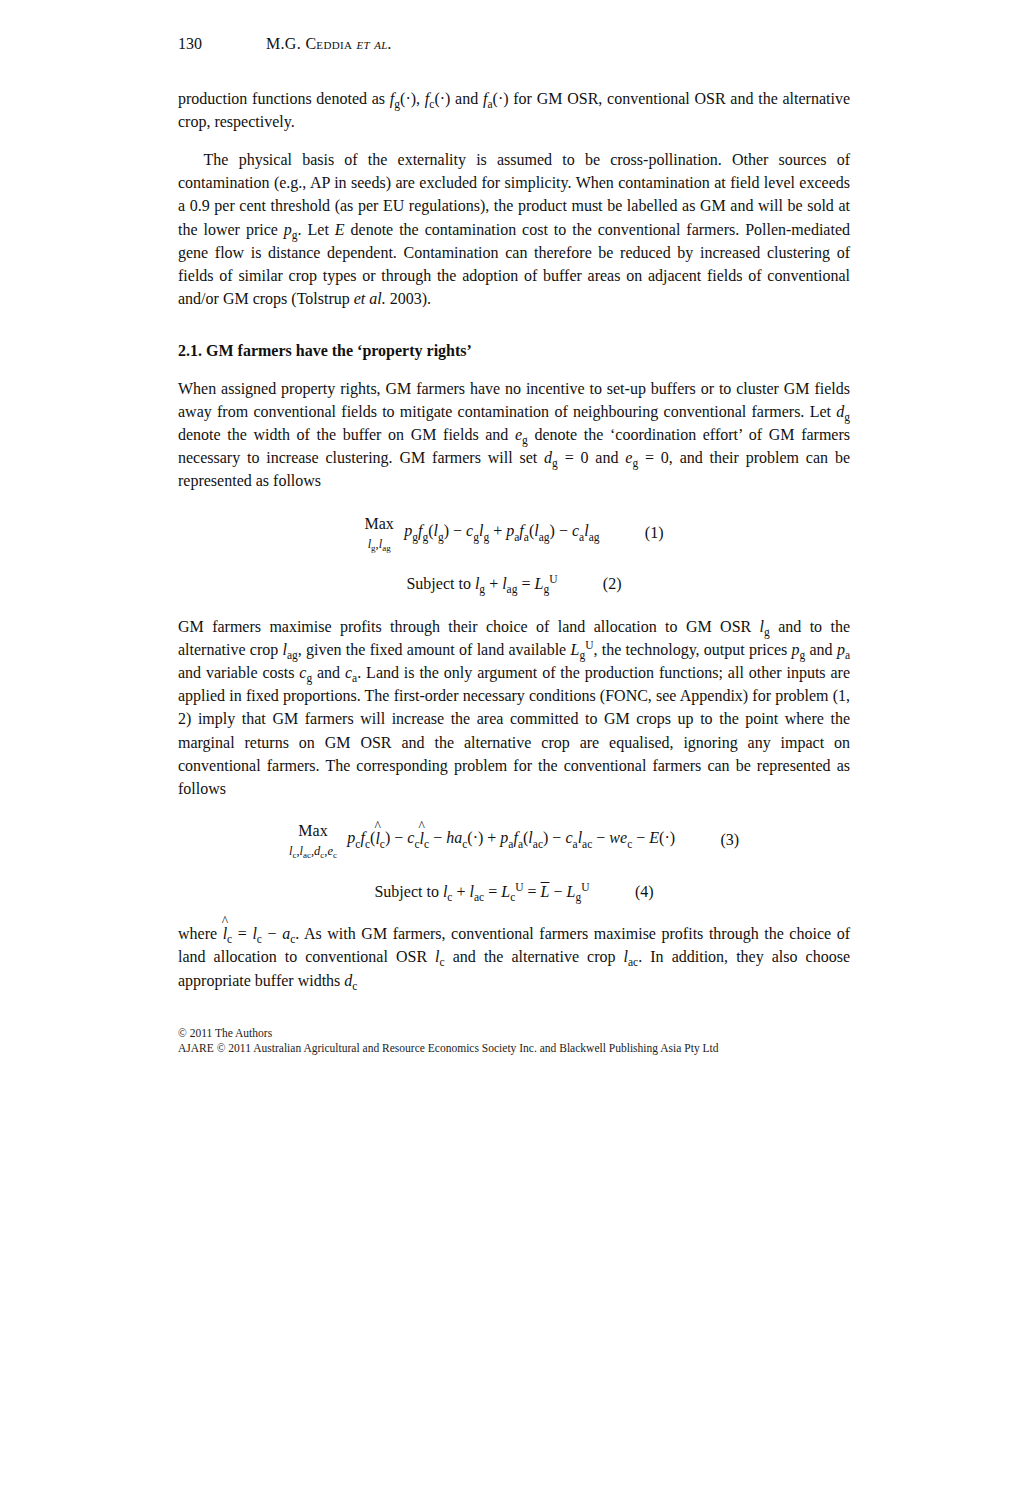130 M.G. Ceddia et al.
production functions denoted as fg(·), fc(·) and fa(·) for GM OSR, conventional OSR and the alternative crop, respectively.
The physical basis of the externality is assumed to be cross-pollination. Other sources of contamination (e.g., AP in seeds) are excluded for simplicity. When contamination at field level exceeds a 0.9 per cent threshold (as per EU regulations), the product must be labelled as GM and will be sold at the lower price pg. Let E denote the contamination cost to the conventional farmers. Pollen-mediated gene flow is distance dependent. Contamination can therefore be reduced by increased clustering of fields of similar crop types or through the adoption of buffer areas on adjacent fields of conventional and/or GM crops (Tolstrup et al. 2003).
2.1. GM farmers have the ‘property rights’
When assigned property rights, GM farmers have no incentive to set-up buffers or to cluster GM fields away from conventional fields to mitigate contamination of neighbouring conventional farmers. Let dg denote the width of the buffer on GM fields and eg denote the ‘coordination effort’ of GM farmers necessary to increase clustering. GM farmers will set dg = 0 and eg = 0, and their problem can be represented as follows
Max lg,lag pgfg(lg) − cglg + pafa(lag) − calag
(1)
Subject to lg + lag = LgU
(2)
GM farmers maximise profits through their choice of land allocation to GM OSR lg and to the alternative crop lag, given the fixed amount of land available LgU, the technology, output prices pg and pa and variable costs cg and ca. Land is the only argument of the production functions; all other inputs are applied in fixed proportions. The first-order necessary conditions (FONC, see Appendix) for problem (1, 2) imply that GM farmers will increase the area committed to GM crops up to the point where the marginal returns on GM OSR and the alternative crop are equalised, ignoring any impact on conventional farmers. The corresponding problem for the conventional farmers can be represented as follows
Max lc,lac,dc,ec pcfc(lc) − cclc − hac(·) + pafa(lac) − calac − wec − E(·)
(3)
Subject to lc + lac = LcU = L − LgU
(4)
where lc = lc − ac. As with GM farmers, conventional farmers maximise profits through the choice of land allocation to conventional OSR lc and the alternative crop lac. In addition, they also choose appropriate buffer widths dc
© 2011 The Authors
AJARE © 2011 Australian Agricultural and Resource Economics Society Inc. and Blackwell Publishing Asia Pty Ltd